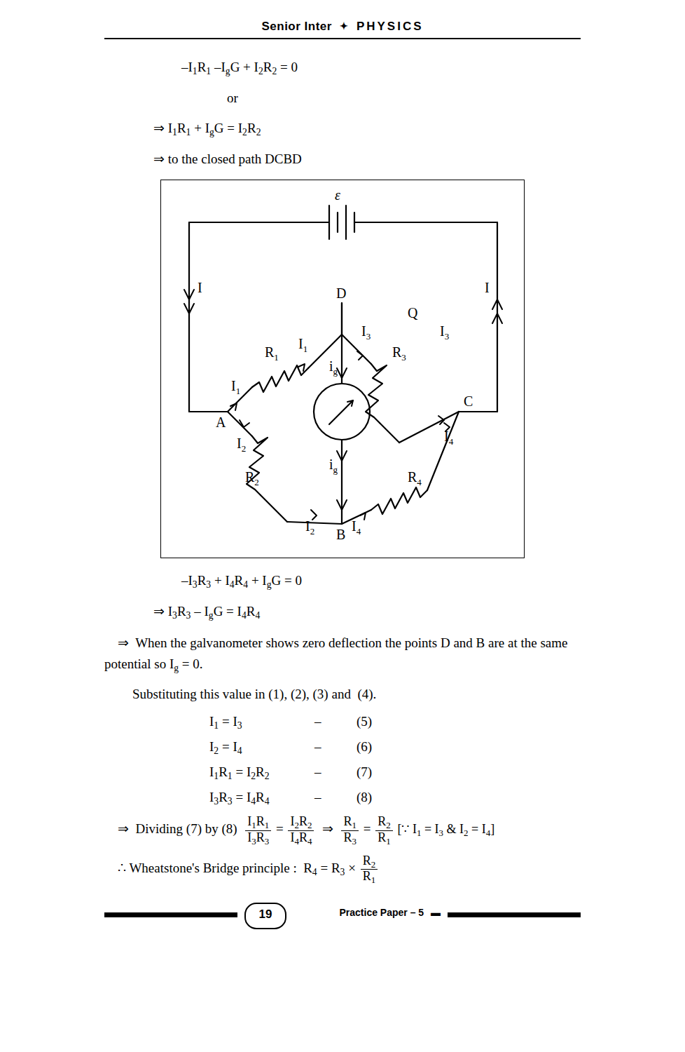Senior Inter ✦ PHYSICS
–I1R1 –IgG + I2R2 = 0
or
⇒ I1R1 + IgG = I2R2
⇒ to the closed path DCBD
ε I I D B A C Q I1 I3 I1 I2 I3 I4 I2 I4 R1 R2 R3 R4 ig ig
–I3R3 + I4R4 + IgG = 0
⇒ I3R3 – IgG = I4R4
⇒ When the galvanometer shows zero deflection the points D and B are at the same potential so Ig = 0.
Substituting this value in (1), (2), (3) and (4).
I1 = I3–(5)
I2 = I4–(6)
I1R1 = I2R2–(7)
I3R3 = I4R4–(8)
⇒ Dividing (7) by (8) I1R1 I3R3 = I2R2 I4R4 ⇒ R1 R3 = R2 R1 [∵ I1 = I3 & I2 = I4]
∴ Wheatstone's Bridge principle : R4 = R3 × R2 R1
19 Practice Paper – 5 ▬